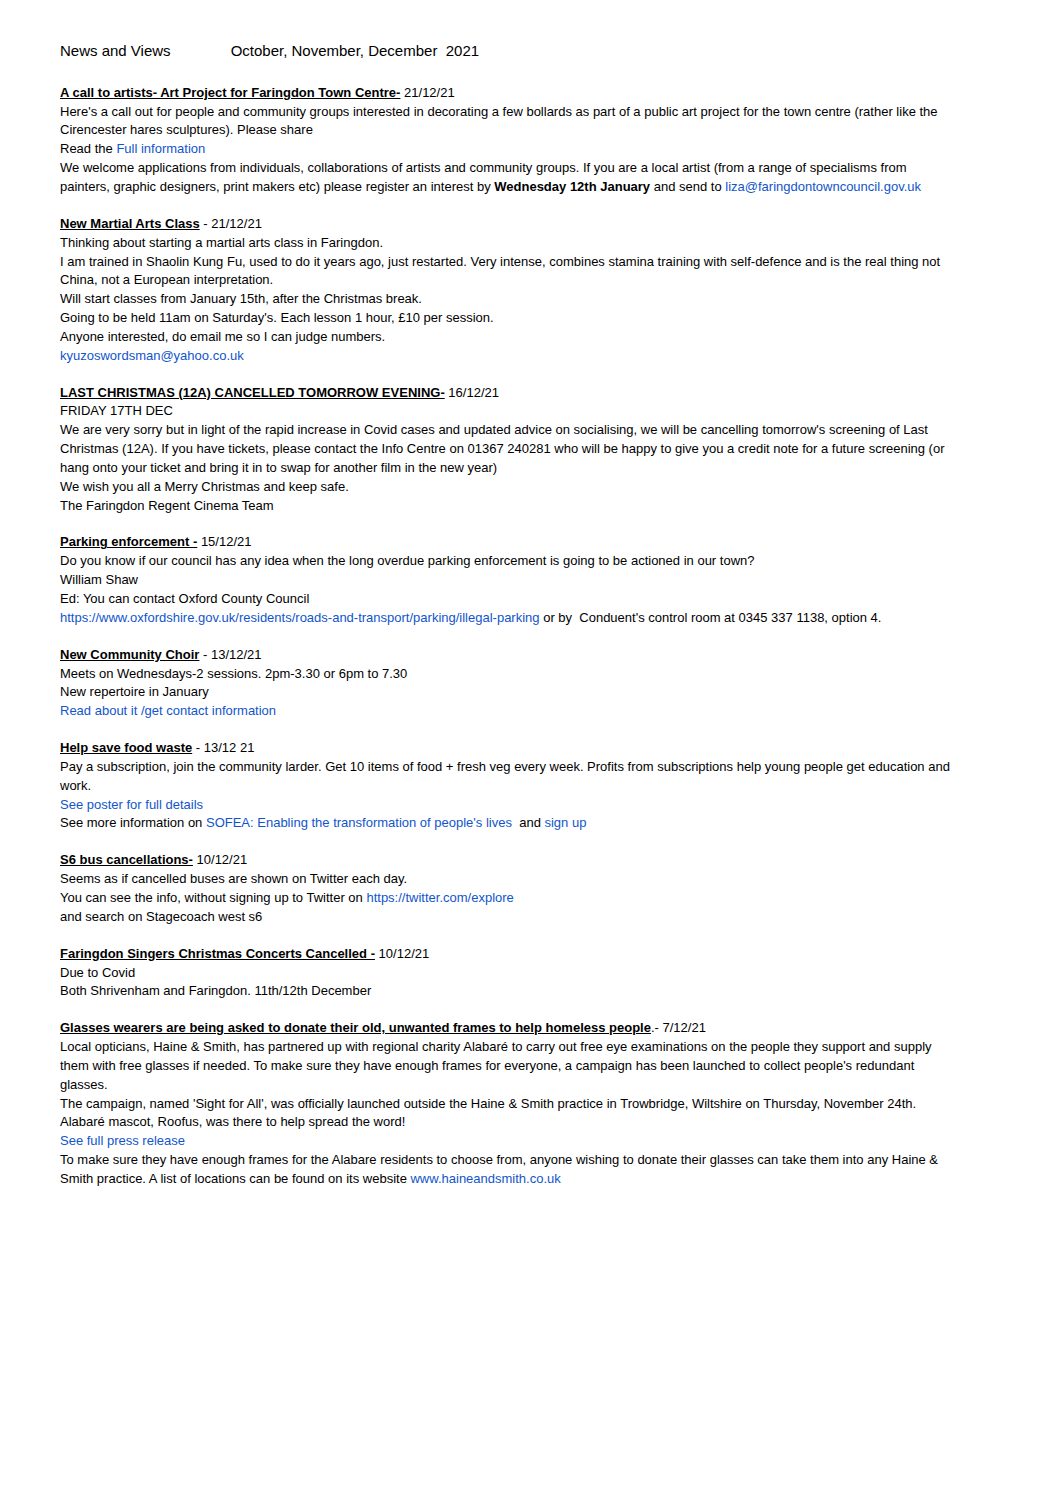News and Views October, November, December 2021
A call to artists- Art Project for Faringdon Town Centre- 21/12/21
Here's a call out for people and community groups interested in decorating a few bollards as part of a public art project for the town centre (rather like the Cirencester hares sculptures). Please share
Read the Full information
We welcome applications from individuals, collaborations of artists and community groups. If you are a local artist (from a range of specialisms from painters, graphic designers, print makers etc) please register an interest by Wednesday 12th January and send to liza@faringdontowncouncil.gov.uk
New Martial Arts Class - 21/12/21
Thinking about starting a martial arts class in Faringdon.
I am trained in Shaolin Kung Fu, used to do it years ago, just restarted. Very intense, combines stamina training with self-defence and is the real thing not China, not a European interpretation.
Will start classes from January 15th, after the Christmas break.
Going to be held 11am on Saturday's. Each lesson 1 hour, £10 per session.
Anyone interested, do email me so I can judge numbers.
kyuzoswordsman@yahoo.co.uk
LAST CHRISTMAS (12A) CANCELLED TOMORROW EVENING- 16/12/21
FRIDAY 17TH DEC
We are very sorry but in light of the rapid increase in Covid cases and updated advice on socialising, we will be cancelling tomorrow's screening of Last Christmas (12A). If you have tickets, please contact the Info Centre on 01367 240281 who will be happy to give you a credit note for a future screening (or hang onto your ticket and bring it in to swap for another film in the new year)
We wish you all a Merry Christmas and keep safe.
The Faringdon Regent Cinema Team
Parking enforcement - 15/12/21
Do you know if our council has any idea when the long overdue parking enforcement is going to be actioned in our town?
William Shaw
Ed: You can contact Oxford County Council
https://www.oxfordshire.gov.uk/residents/roads-and-transport/parking/illegal-parking or by Conduent's control room at 0345 337 1138, option 4.
New Community Choir - 13/12/21
Meets on Wednesdays-2 sessions. 2pm-3.30 or 6pm to 7.30
New repertoire in January
Read about it /get contact information
Help save food waste - 13/12 21
Pay a subscription, join the community larder. Get 10 items of food + fresh veg every week. Profits from subscriptions help young people get education and work.
See poster for full details
See more information on SOFEA: Enabling the transformation of people's lives and sign up
S6 bus cancellations- 10/12/21
Seems as if cancelled buses are shown on Twitter each day.
You can see the info, without signing up to Twitter on https://twitter.com/explore
and search on Stagecoach west s6
Faringdon Singers Christmas Concerts Cancelled - 10/12/21
Due to Covid
Both Shrivenham and Faringdon. 11th/12th December
Glasses wearers are being asked to donate their old, unwanted frames to help homeless people.- 7/12/21
Local opticians, Haine & Smith, has partnered up with regional charity Alabaré to carry out free eye examinations on the people they support and supply them with free glasses if needed. To make sure they have enough frames for everyone, a campaign has been launched to collect people's redundant glasses.
The campaign, named 'Sight for All', was officially launched outside the Haine & Smith practice in Trowbridge, Wiltshire on Thursday, November 24th. Alabaré mascot, Roofus, was there to help spread the word!
See full press release
To make sure they have enough frames for the Alabare residents to choose from, anyone wishing to donate their glasses can take them into any Haine & Smith practice. A list of locations can be found on its website www.haineandsmith.co.uk